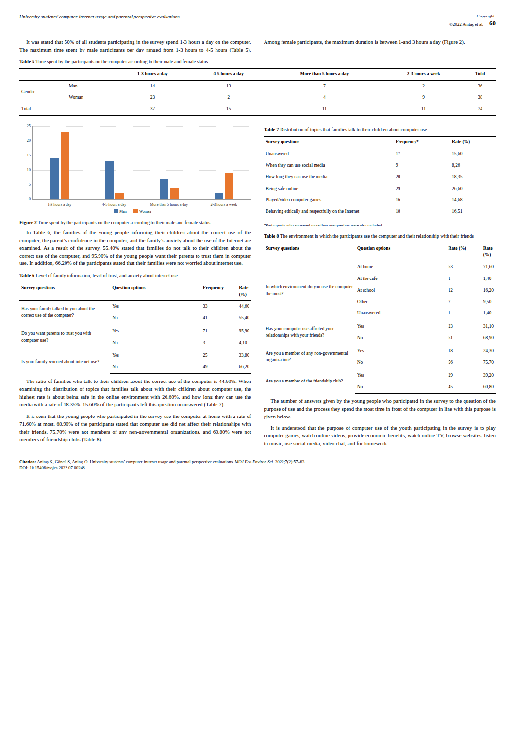University students’ computer-internet usage and parental perspective evaluations
Copyright:
©2022 Anitaş et al. 60
It was stated that 50% of all students participating in the survey spend 1-3 hours a day on the computer. The maximum time spent by male participants per day ranged from 1-3 hours to 4-5 hours (Table 5). Among female participants, the maximum duration is between 1-and 3 hours a day (Figure 2).
Table 5 Time spent by the participants on the computer according to their male and female status
| | | 1-3 hours a day | 4-5 hours a day | More than 5 hours a day | 2-3 hours a week | Total |
| --- | --- | --- | --- | --- | --- | --- |
| Gender | Man | 14 | 13 | 7 | 2 | 36 |
| Woman | 23 | 2 | 4 | 9 | 38 |
| Total | 37 | 15 | 11 | 11 | 74 |
25 20 15 10 5 0
1-3 hours a day 4-5 hours a day More than 5 hours a day 2-3 hours a week
Man Woman
Figure 2 Time spent by the participants on the computer according to their male and female status.
In Table 6, the families of the young people informing their children about the correct use of the computer, the parent’s confidence in the computer, and the family’s anxiety about the use of the Internet are examined. As a result of the survey, 55.40% stated that families do not talk to their children about the correct use of the computer, and 95.90% of the young people want their parents to trust them in computer use. In addition, 66.20% of the participants stated that their families were not worried about internet use.
Table 6 Level of family information, level of trust, and anxiety about internet use
| Survey questions | Question options | Frequency | Rate (%) |
| --- | --- | --- | --- |
| Has your family talked to you about the correct use of the computer? | Yes | 33 | 44,60 |
| No | 41 | 55,40 |
| Do you want parents to trust you with computer use? | Yes | 71 | 95,90 |
| No | 3 | 4,10 |
| Is your family worried about internet use? | Yes | 25 | 33,80 |
| No | 49 | 66,20 |
The ratio of families who talk to their children about the correct use of the computer is 44.60%. When examining the distribution of topics that families talk about with their children about computer use, the highest rate is about being safe in the online environment with 26.60%, and how long they can use the media with a rate of 18.35%. 15.60% of the participants left this question unanswered (Table 7).
It is seen that the young people who participated in the survey use the computer at home with a rate of 71.60% at most. 68.90% of the participants stated that computer use did not affect their relationships with their friends, 75.70% were not members of any non-governmental organizations, and 60.80% were not members of friendship clubs (Table 8).
Table 7 Distribution of topics that families talk to their children about computer use
| Survey questions | Frequency* | Rate (%) |
| --- | --- | --- |
| Unanswered | 17 | 15,60 |
| When they can use social media | 9 | 8,26 |
| How long they can use the media | 20 | 18,35 |
| Being safe online | 29 | 26,60 |
| Played/video computer games | 16 | 14,68 |
| Behaving ethically and respectfully on the Internet | 18 | 16,51 |
*Participants who answered more than one question were also included
Table 8 The environment in which the participants use the computer and their relationship with their friends
| Survey questions | Question options | Rate (%) | Rate (%) |
| --- | --- | --- | --- |
| In which environment do you use the computer the most? | At home | 53 | 71,60 |
| At the cafe | 1 | 1,40 |
| At school | 12 | 16,20 |
| Other | 7 | 9,50 |
| Unanswered | 1 | 1,40 |
| Has your computer use affected your relationships with your friends? | Yes | 23 | 31,10 |
| No | 51 | 68,90 |
| Are you a member of any non-governmental organization? | Yes | 18 | 24,30 |
| No | 56 | 75,70 |
| Are you a member of the friendship club? | Yes | 29 | 39,20 |
| No | 45 | 60,80 |
The number of answers given by the young people who participated in the survey to the question of the purpose of use and the process they spend the most time in front of the computer in line with this purpose is given below.
It is understood that the purpose of computer use of the youth participating in the survey is to play computer games, watch online videos, provide economic benefits, watch online TV, browse websites, listen to music, use social media, video chat, and for homework
Citation: Anitaş K, Göncü S, Anitaş Ö. University students’ computer-internet usage and parental perspective evaluations. MOJ Eco Environ Sci. 2022;7(2):57–63.
DOI: 10.15406/mojes.2022.07.00248